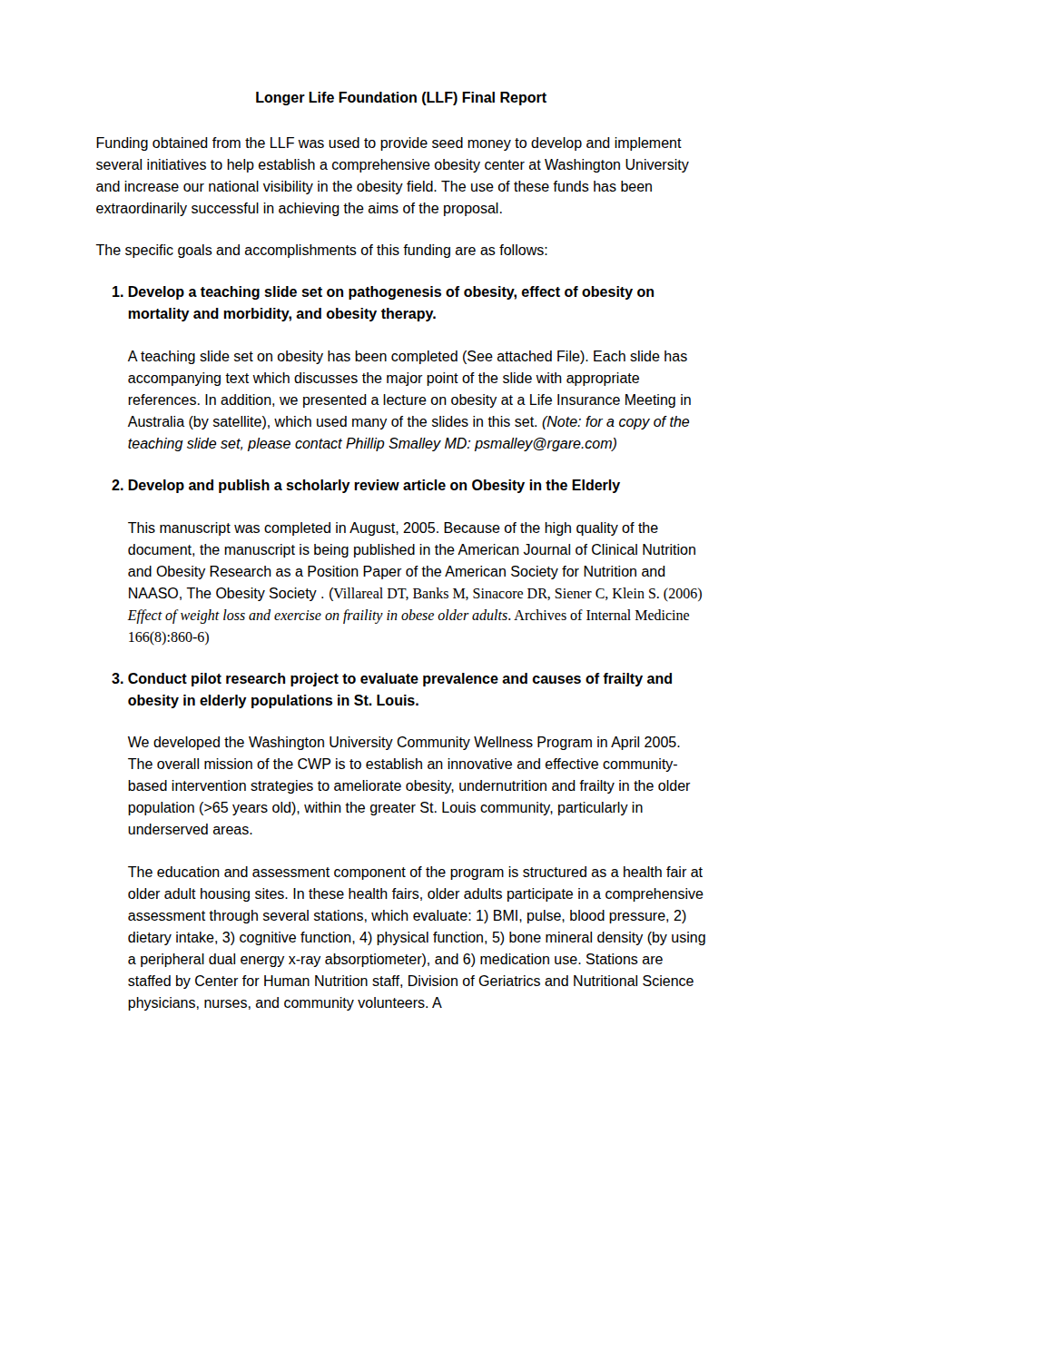Longer Life Foundation (LLF) Final Report
Funding obtained from the LLF was used to provide seed money to develop and implement several initiatives to help establish a comprehensive obesity center at Washington University and increase our national visibility in the obesity field. The use of these funds has been extraordinarily successful in achieving the aims of the proposal.
The specific goals and accomplishments of this funding are as follows:
Develop a teaching slide set on pathogenesis of obesity, effect of obesity on mortality and morbidity, and obesity therapy.
A teaching slide set on obesity has been completed (See attached File). Each slide has accompanying text which discusses the major point of the slide with appropriate references. In addition, we presented a lecture on obesity at a Life Insurance Meeting in Australia (by satellite), which used many of the slides in this set. (Note: for a copy of the teaching slide set, please contact Phillip Smalley MD: psmalley@rgare.com)
Develop and publish a scholarly review article on Obesity in the Elderly
This manuscript was completed in August, 2005. Because of the high quality of the document, the manuscript is being published in the American Journal of Clinical Nutrition and Obesity Research as a Position Paper of the American Society for Nutrition and NAASO, The Obesity Society . (Villareal DT, Banks M, Sinacore DR, Siener C, Klein S. (2006) Effect of weight loss and exercise on fraility in obese older adults. Archives of Internal Medicine 166(8):860-6)
Conduct pilot research project to evaluate prevalence and causes of frailty and obesity in elderly populations in St. Louis.
We developed the Washington University Community Wellness Program in April 2005. The overall mission of the CWP is to establish an innovative and effective community-based intervention strategies to ameliorate obesity, undernutrition and frailty in the older population (>65 years old), within the greater St. Louis community, particularly in underserved areas.
The education and assessment component of the program is structured as a health fair at older adult housing sites. In these health fairs, older adults participate in a comprehensive assessment through several stations, which evaluate: 1) BMI, pulse, blood pressure, 2) dietary intake, 3) cognitive function, 4) physical function, 5) bone mineral density (by using a peripheral dual energy x-ray absorptiometer), and 6) medication use. Stations are staffed by Center for Human Nutrition staff, Division of Geriatrics and Nutritional Science physicians, nurses, and community volunteers. A